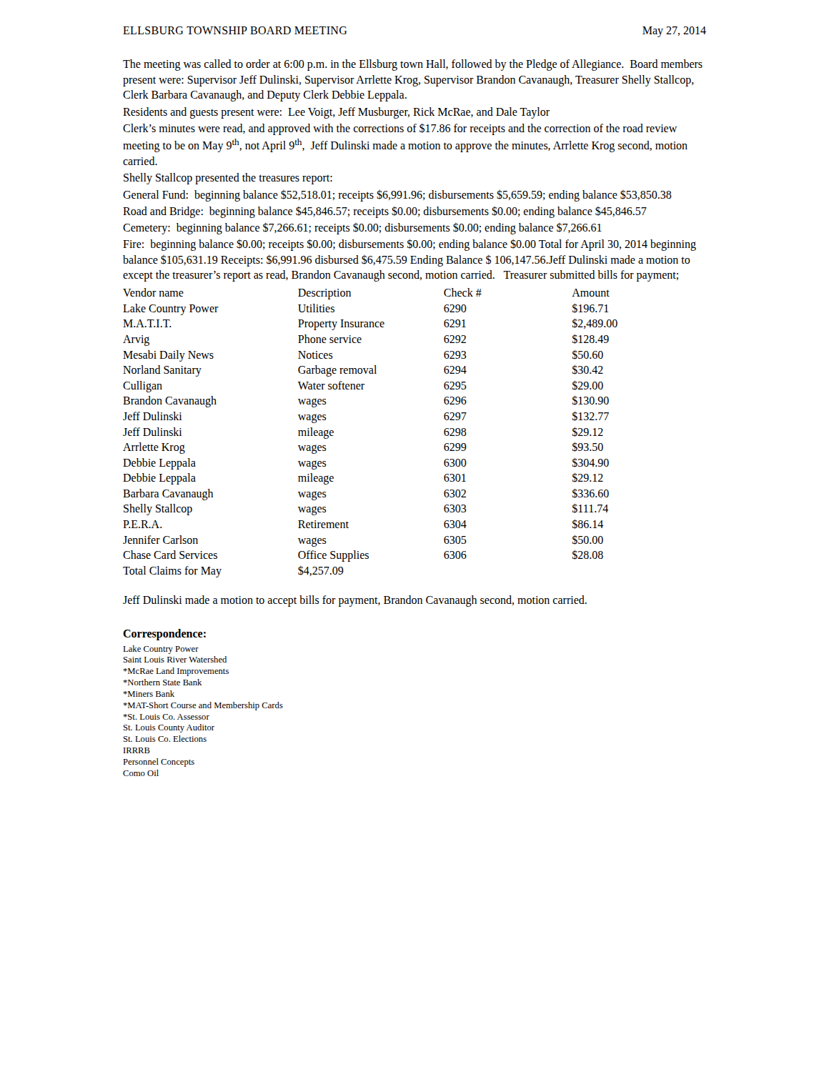ELLSBURG TOWNSHIP BOARD MEETING May 27, 2014
The meeting was called to order at 6:00 p.m. in the Ellsburg town Hall, followed by the Pledge of Allegiance. Board members present were: Supervisor Jeff Dulinski, Supervisor Arrlette Krog, Supervisor Brandon Cavanaugh, Treasurer Shelly Stallcop, Clerk Barbara Cavanaugh, and Deputy Clerk Debbie Leppala.
Residents and guests present were: Lee Voigt, Jeff Musburger, Rick McRae, and Dale Taylor
Clerk’s minutes were read, and approved with the corrections of $17.86 for receipts and the correction of the road review meeting to be on May 9th, not April 9th, Jeff Dulinski made a motion to approve the minutes, Arrlette Krog second, motion carried.
Shelly Stallcop presented the treasures report:
General Fund: beginning balance $52,518.01; receipts $6,991.96; disbursements $5,659.59; ending balance $53,850.38
Road and Bridge: beginning balance $45,846.57; receipts $0.00; disbursements $0.00; ending balance $45,846.57
Cemetery: beginning balance $7,266.61; receipts $0.00; disbursements $0.00; ending balance $7,266.61
Fire: beginning balance $0.00; receipts $0.00; disbursements $0.00; ending balance $0.00 Total for April 30, 2014 beginning balance $105,631.19 Receipts: $6,991.96 disbursed $6,475.59 Ending Balance $ 106,147.56.Jeff Dulinski made a motion to except the treasurer’s report as read, Brandon Cavanaugh second, motion carried. Treasurer submitted bills for payment;
| Vendor name | Description | Check # | Amount |
| Lake Country Power | Utilities | 6290 | $196.71 |
| M.A.T.I.T. | Property Insurance | 6291 | $2,489.00 |
| Arvig | Phone service | 6292 | $128.49 |
| Mesabi Daily News | Notices | 6293 | $50.60 |
| Norland Sanitary | Garbage removal | 6294 | $30.42 |
| Culligan | Water softener | 6295 | $29.00 |
| Brandon Cavanaugh | wages | 6296 | $130.90 |
| Jeff Dulinski | wages | 6297 | $132.77 |
| Jeff Dulinski | mileage | 6298 | $29.12 |
| Arrlette Krog | wages | 6299 | $93.50 |
| Debbie Leppala | wages | 6300 | $304.90 |
| Debbie Leppala | mileage | 6301 | $29.12 |
| Barbara Cavanaugh | wages | 6302 | $336.60 |
| Shelly Stallcop | wages | 6303 | $111.74 |
| P.E.R.A. | Retirement | 6304 | $86.14 |
| Jennifer Carlson | wages | 6305 | $50.00 |
| Chase Card Services | Office Supplies | 6306 | $28.08 |
| Total Claims for May | $4,257.09 | | |
Jeff Dulinski made a motion to accept bills for payment, Brandon Cavanaugh second, motion carried.
Correspondence:
Lake Country Power
Saint Louis River Watershed
*McRae Land Improvements
*Northern State Bank
*Miners Bank
*MAT-Short Course and Membership Cards
*St. Louis Co. Assessor
St. Louis County Auditor
St. Louis Co. Elections
IRRRB
Personnel Concepts
Como Oil